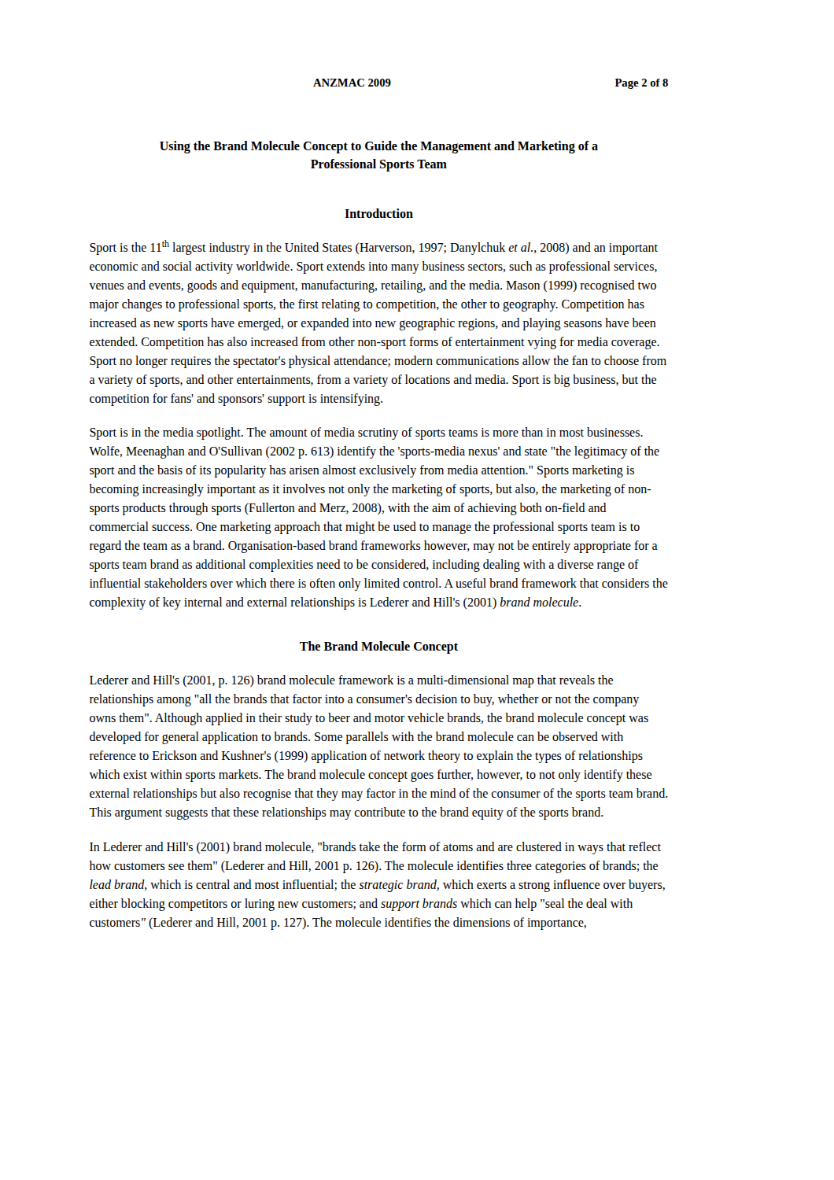ANZMAC 2009 Page 2 of 8
Using the Brand Molecule Concept to Guide the Management and Marketing of a
Professional Sports Team
Introduction
Sport is the 11th largest industry in the United States (Harverson, 1997; Danylchuk et al., 2008) and an important economic and social activity worldwide. Sport extends into many business sectors, such as professional services, venues and events, goods and equipment, manufacturing, retailing, and the media. Mason (1999) recognised two major changes to professional sports, the first relating to competition, the other to geography. Competition has increased as new sports have emerged, or expanded into new geographic regions, and playing seasons have been extended. Competition has also increased from other non-sport forms of entertainment vying for media coverage. Sport no longer requires the spectator's physical attendance; modern communications allow the fan to choose from a variety of sports, and other entertainments, from a variety of locations and media. Sport is big business, but the competition for fans' and sponsors' support is intensifying.
Sport is in the media spotlight. The amount of media scrutiny of sports teams is more than in most businesses. Wolfe, Meenaghan and O'Sullivan (2002 p. 613) identify the 'sports-media nexus' and state "the legitimacy of the sport and the basis of its popularity has arisen almost exclusively from media attention." Sports marketing is becoming increasingly important as it involves not only the marketing of sports, but also, the marketing of non-sports products through sports (Fullerton and Merz, 2008), with the aim of achieving both on-field and commercial success. One marketing approach that might be used to manage the professional sports team is to regard the team as a brand. Organisation-based brand frameworks however, may not be entirely appropriate for a sports team brand as additional complexities need to be considered, including dealing with a diverse range of influential stakeholders over which there is often only limited control. A useful brand framework that considers the complexity of key internal and external relationships is Lederer and Hill's (2001) brand molecule.
The Brand Molecule Concept
Lederer and Hill's (2001, p. 126) brand molecule framework is a multi-dimensional map that reveals the relationships among "all the brands that factor into a consumer's decision to buy, whether or not the company owns them". Although applied in their study to beer and motor vehicle brands, the brand molecule concept was developed for general application to brands. Some parallels with the brand molecule can be observed with reference to Erickson and Kushner's (1999) application of network theory to explain the types of relationships which exist within sports markets. The brand molecule concept goes further, however, to not only identify these external relationships but also recognise that they may factor in the mind of the consumer of the sports team brand. This argument suggests that these relationships may contribute to the brand equity of the sports brand.
In Lederer and Hill's (2001) brand molecule, "brands take the form of atoms and are clustered in ways that reflect how customers see them" (Lederer and Hill, 2001 p. 126). The molecule identifies three categories of brands; the lead brand, which is central and most influential; the strategic brand, which exerts a strong influence over buyers, either blocking competitors or luring new customers; and support brands which can help "seal the deal with customers" (Lederer and Hill, 2001 p. 127). The molecule identifies the dimensions of importance,